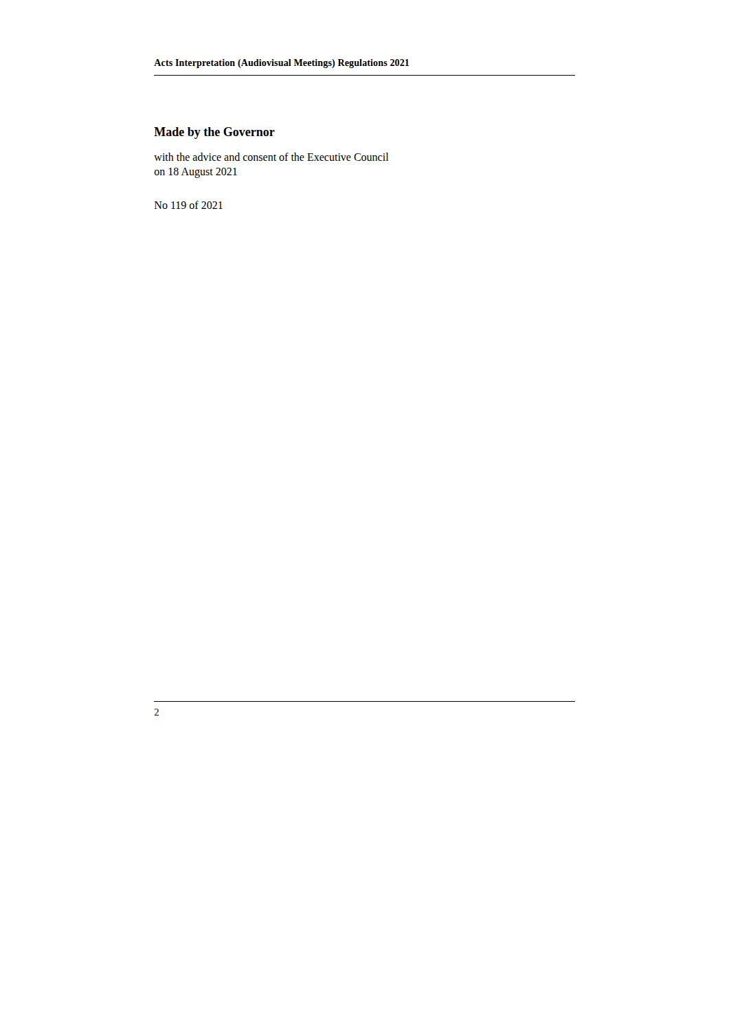Acts Interpretation (Audiovisual Meetings) Regulations 2021
Made by the Governor
with the advice and consent of the Executive Council
on 18 August 2021
No 119 of 2021
2